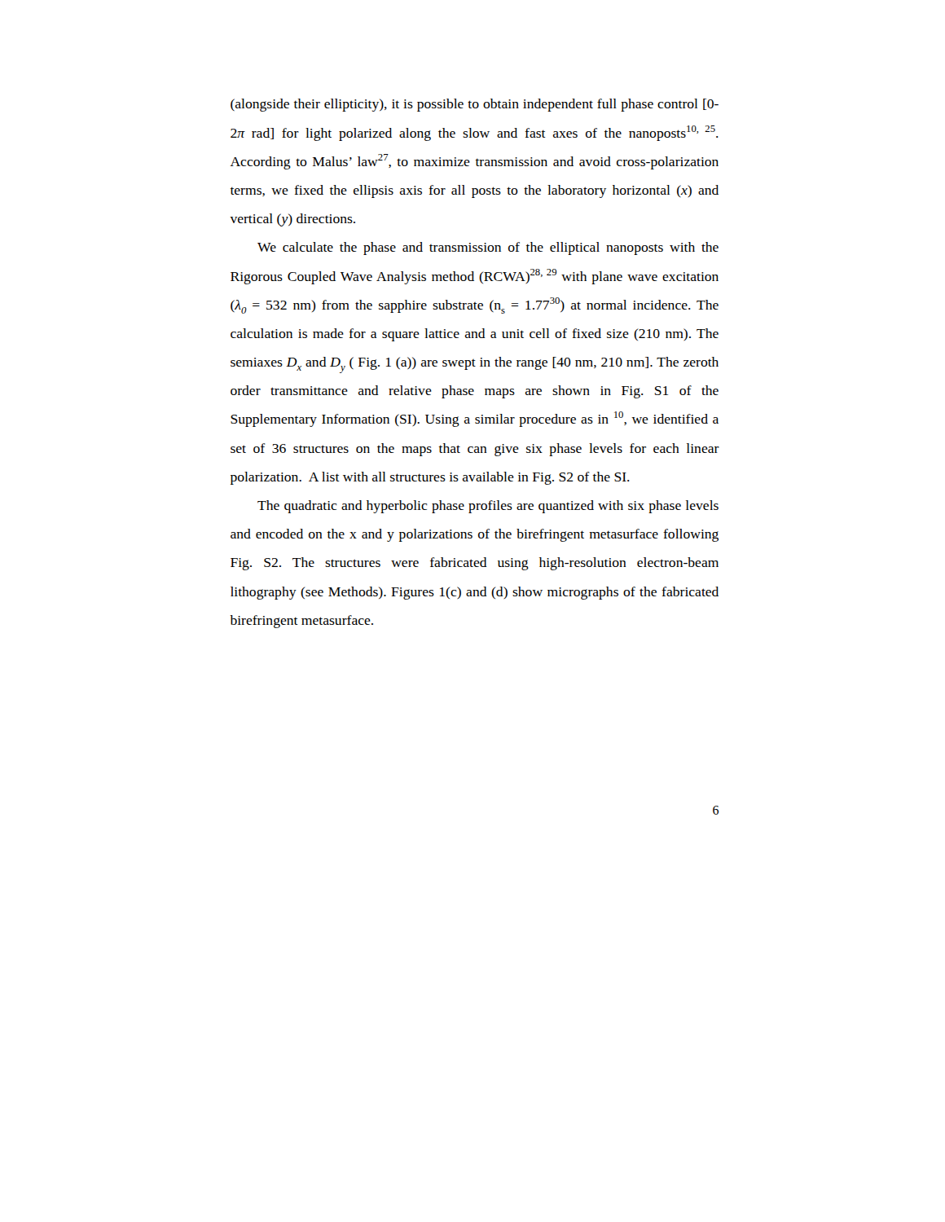(alongside their ellipticity), it is possible to obtain independent full phase control [0-2π rad] for light polarized along the slow and fast axes of the nanoposts10, 25. According to Malus’ law27, to maximize transmission and avoid cross-polarization terms, we fixed the ellipsis axis for all posts to the laboratory horizontal (x) and vertical (y) directions.
We calculate the phase and transmission of the elliptical nanoposts with the Rigorous Coupled Wave Analysis method (RCWA)28, 29 with plane wave excitation (λ0 = 532 nm) from the sapphire substrate (ns = 1.7730) at normal incidence. The calculation is made for a square lattice and a unit cell of fixed size (210 nm). The semiaxes Dx and Dy ( Fig. 1 (a)) are swept in the range [40 nm, 210 nm]. The zeroth order transmittance and relative phase maps are shown in Fig. S1 of the Supplementary Information (SI). Using a similar procedure as in 10, we identified a set of 36 structures on the maps that can give six phase levels for each linear polarization. A list with all structures is available in Fig. S2 of the SI.
The quadratic and hyperbolic phase profiles are quantized with six phase levels and encoded on the x and y polarizations of the birefringent metasurface following Fig. S2. The structures were fabricated using high-resolution electron-beam lithography (see Methods). Figures 1(c) and (d) show micrographs of the fabricated birefringent metasurface.
6